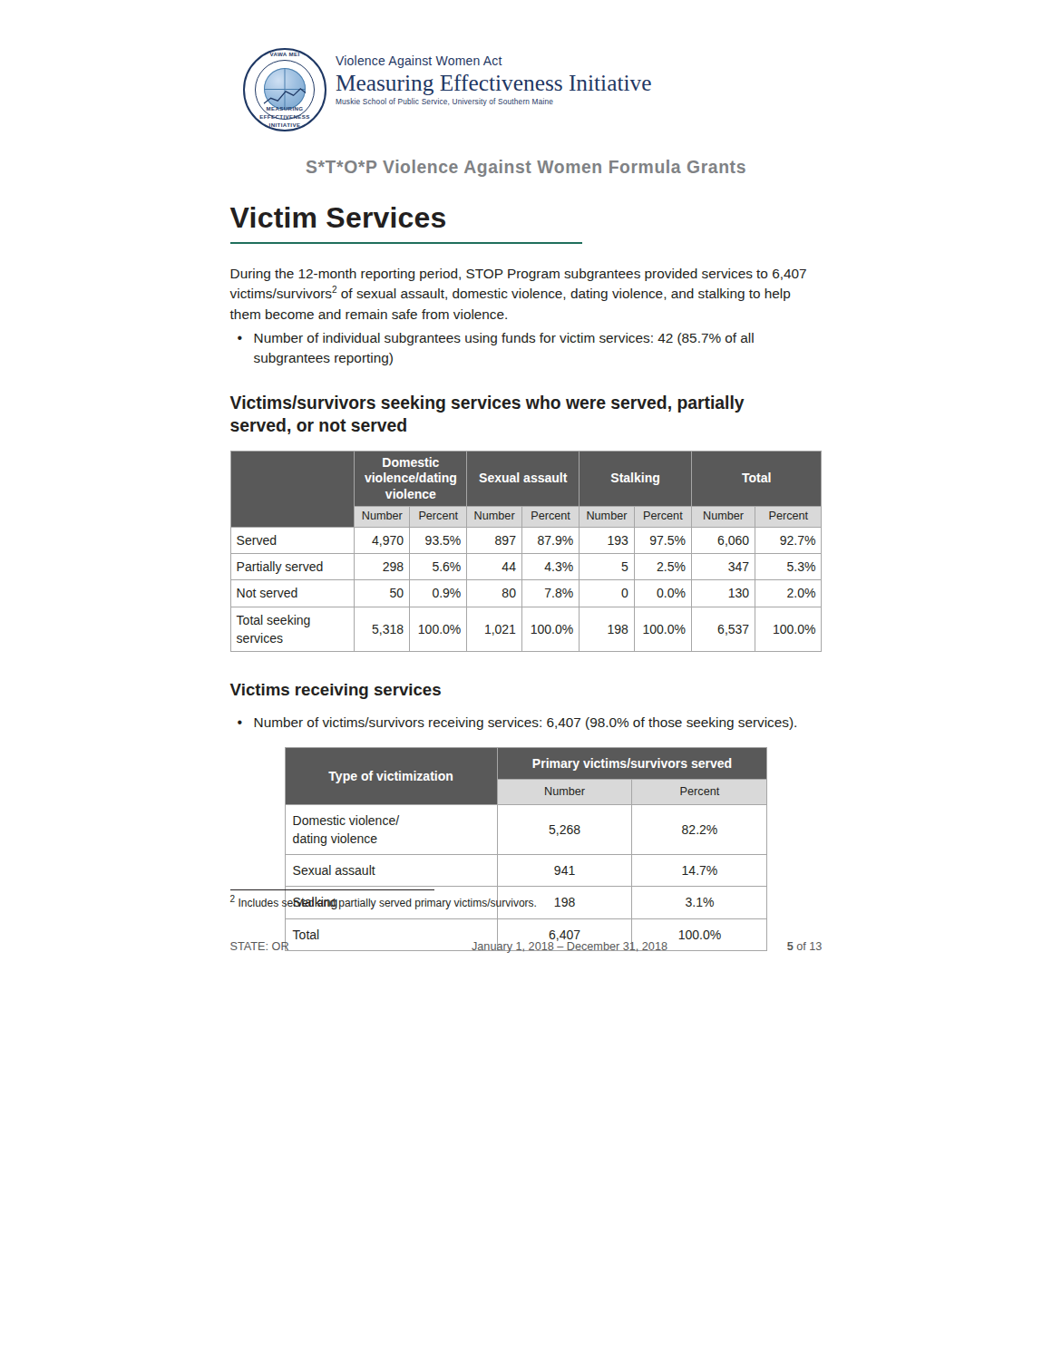VAWA MEI
Measuring Effectiveness Initiative
Violence Against Women Act
Measuring Effectiveness Initiative
Muskie School of Public Service, University of Southern Maine
S*T*O*P Violence Against Women Formula Grants
Victim Services
During the 12-month reporting period, STOP Program subgrantees provided services to 6,407 victims/survivors2 of sexual assault, domestic violence, dating violence, and stalking to help them become and remain safe from violence.
Number of individual subgrantees using funds for victim services: 42 (85.7% of all subgrantees reporting)
Victims/survivors seeking services who were served, partially
served, or not served
| | Domestic violence/dating violence | Sexual assault | Stalking | Total |
| --- | --- | --- | --- | --- |
| Number | Percent | Number | Percent | Number | Percent | Number | Percent |
| Served | 4,970 | 93.5% | 897 | 87.9% | 193 | 97.5% | 6,060 | 92.7% |
| Partially served | 298 | 5.6% | 44 | 4.3% | 5 | 2.5% | 347 | 5.3% |
| Not served | 50 | 0.9% | 80 | 7.8% | 0 | 0.0% | 130 | 2.0% |
| Total seeking services | 5,318 | 100.0% | 1,021 | 100.0% | 198 | 100.0% | 6,537 | 100.0% |
Victims receiving services
Number of victims/survivors receiving services: 6,407 (98.0% of those seeking services).
| Type of victimization | Primary victims/survivors served |
| --- | --- |
| Number | Percent |
| Domestic violence/ dating violence | 5,268 | 82.2% |
| Sexual assault | 941 | 14.7% |
| Stalking | 198 | 3.1% |
| Total | 6,407 | 100.0% |
2 Includes served and partially served primary victims/survivors.
STATE: OR
January 1, 2018 – December 31, 2018
5 of 13